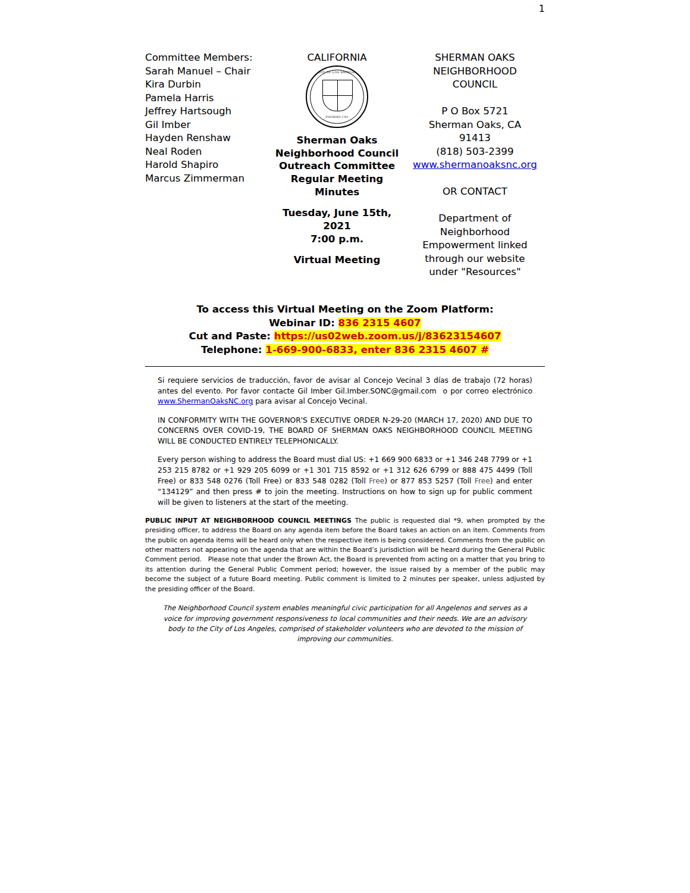1
| Committee Members: Sarah Manuel – Chair Kira Durbin Pamela Harris Jeffrey Hartsough Gil Imber Hayden Renshaw Neal Roden Harold Shapiro Marcus Zimmerman | CALIFORNIA CITY OF LOS ANGELES FOUNDED 1781 Sherman Oaks Neighborhood Council Outreach Committee Regular Meeting Minutes Tuesday, June 15th, 2021 7:00 p.m. Virtual Meeting | SHERMAN OAKS NEIGHBORHOOD COUNCIL P O Box 5721 Sherman Oaks, CA 91413 (818) 503-2399 www.shermanoaksnc.org OR CONTACT Department of Neighborhood Empowerment linked through our website under "Resources" |
To access this Virtual Meeting on the Zoom Platform:
Webinar ID: 836 2315 4607
Cut and Paste: https://us02web.zoom.us/j/83623154607
Telephone: 1-669-900-6833, enter 836 2315 4607 #
Si requiere servicios de traducción, favor de avisar al Concejo Vecinal 3 días de trabajo (72 horas) antes del evento. Por favor contacte Gil Imber Gil.Imber.SONC@gmail.com o por correo electrónico www.ShermanOaksNC.org para avisar al Concejo Vecinal.
In conformity with the Governor's Executive Order N-29-20 (March 17, 2020) and due to concerns over COVID-19, the Board of Sherman Oaks Neighborhood Council meeting will be conducted entirely telephonically.
Every person wishing to address the Board must dial US: +1 669 900 6833 or +1 346 248 7799 or +1 253 215 8782 or +1 929 205 6099 or +1 301 715 8592 or +1 312 626 6799 or 888 475 4499 (Toll Free) or 833 548 0276 (Toll Free) or 833 548 0282 (Toll Free) or 877 853 5257 (Toll Free) and enter “134129” and then press # to join the meeting. Instructions on how to sign up for public comment will be given to listeners at the start of the meeting.
PUBLIC INPUT AT NEIGHBORHOOD COUNCIL MEETINGS The public is requested dial *9, when prompted by the presiding officer, to address the Board on any agenda item before the Board takes an action on an item. Comments from the public on agenda items will be heard only when the respective item is being considered. Comments from the public on other matters not appearing on the agenda that are within the Board’s jurisdiction will be heard during the General Public Comment period. Please note that under the Brown Act, the Board is prevented from acting on a matter that you bring to its attention during the General Public Comment period; however, the issue raised by a member of the public may become the subject of a future Board meeting. Public comment is limited to 2 minutes per speaker, unless adjusted by the presiding officer of the Board.
The Neighborhood Council system enables meaningful civic participation for all Angelenos and serves as a voice for improving government responsiveness to local communities and their needs. We are an advisory body to the City of Los Angeles, comprised of stakeholder volunteers who are devoted to the mission of improving our communities.